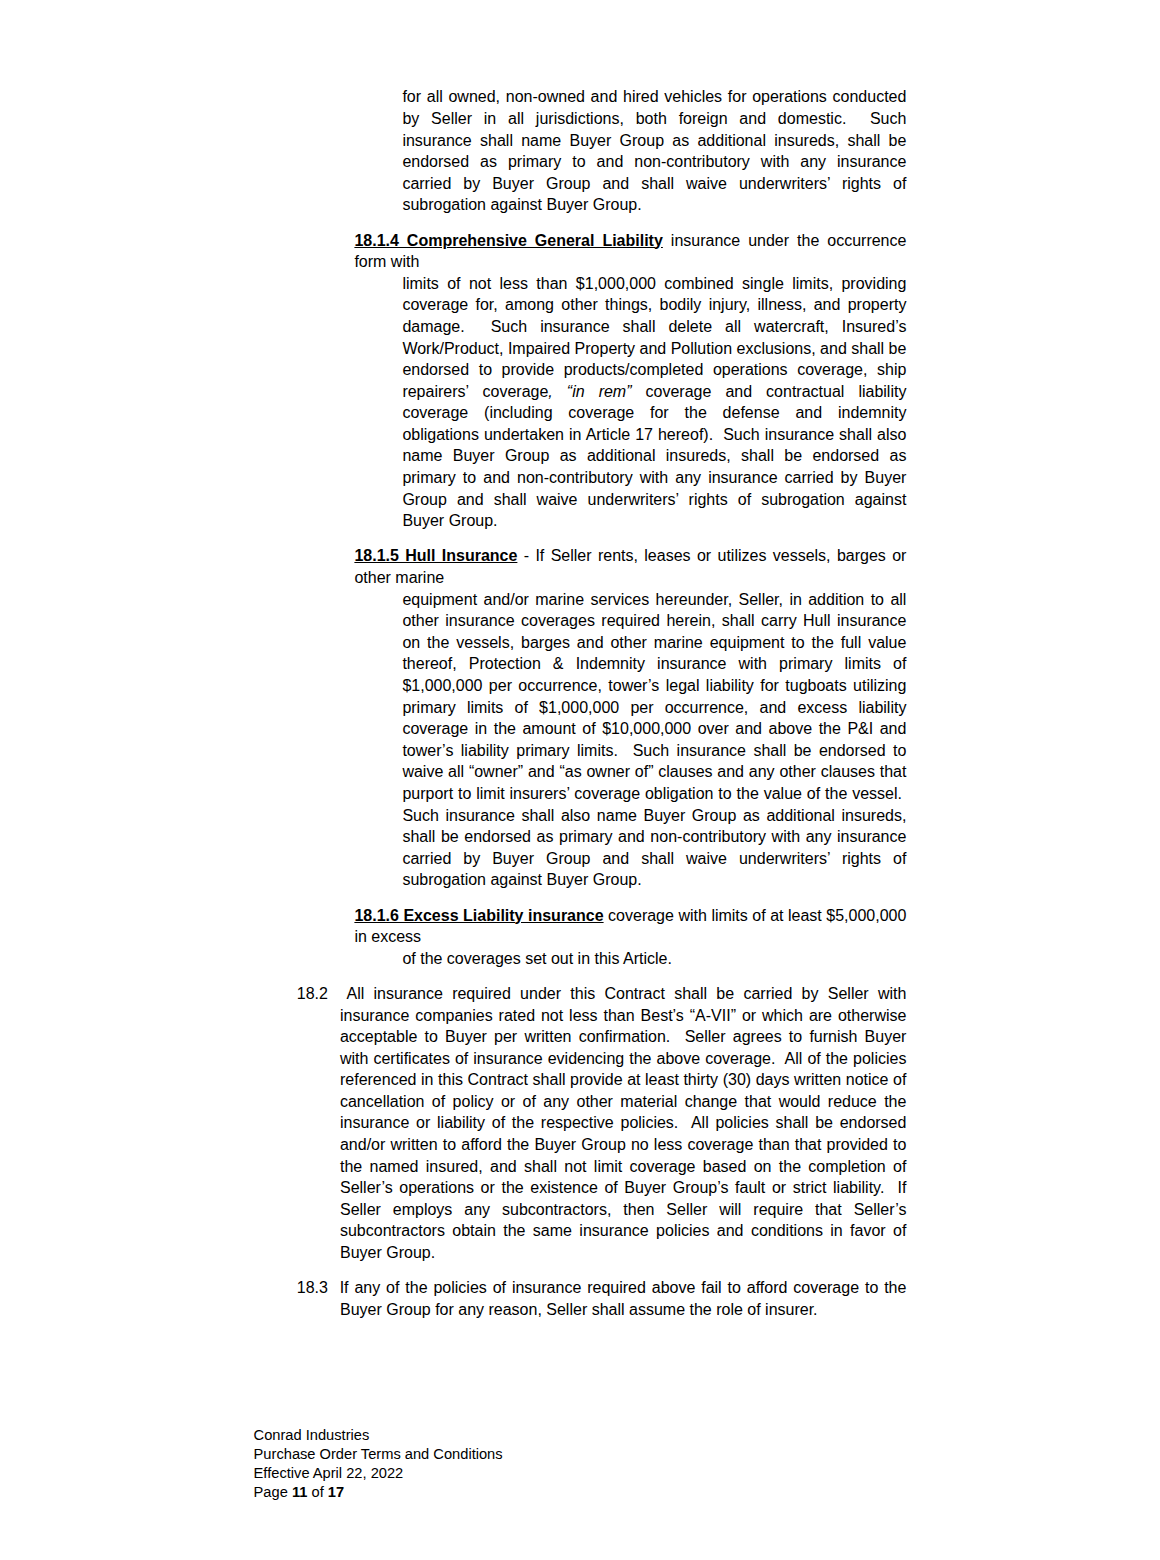for all owned, non-owned and hired vehicles for operations conducted by Seller in all jurisdictions, both foreign and domestic. Such insurance shall name Buyer Group as additional insureds, shall be endorsed as primary to and non-contributory with any insurance carried by Buyer Group and shall waive underwriters’ rights of subrogation against Buyer Group.
18.1.4 Comprehensive General Liability insurance under the occurrence form with limits of not less than $1,000,000 combined single limits, providing coverage for, among other things, bodily injury, illness, and property damage. Such insurance shall delete all watercraft, Insured’s Work/Product, Impaired Property and Pollution exclusions, and shall be endorsed to provide products/completed operations coverage, ship repairers’ coverage, “in rem” coverage and contractual liability coverage (including coverage for the defense and indemnity obligations undertaken in Article 17 hereof). Such insurance shall also name Buyer Group as additional insureds, shall be endorsed as primary to and non-contributory with any insurance carried by Buyer Group and shall waive underwriters’ rights of subrogation against Buyer Group.
18.1.5 Hull Insurance - If Seller rents, leases or utilizes vessels, barges or other marine equipment and/or marine services hereunder, Seller, in addition to all other insurance coverages required herein, shall carry Hull insurance on the vessels, barges and other marine equipment to the full value thereof, Protection & Indemnity insurance with primary limits of $1,000,000 per occurrence, tower’s legal liability for tugboats utilizing primary limits of $1,000,000 per occurrence, and excess liability coverage in the amount of $10,000,000 over and above the P&I and tower’s liability primary limits. Such insurance shall be endorsed to waive all “owner” and “as owner of” clauses and any other clauses that purport to limit insurers’ coverage obligation to the value of the vessel. Such insurance shall also name Buyer Group as additional insureds, shall be endorsed as primary and non-contributory with any insurance carried by Buyer Group and shall waive underwriters’ rights of subrogation against Buyer Group.
18.1.6 Excess Liability insurance coverage with limits of at least $5,000,000 in excess of the coverages set out in this Article.
18.2 All insurance required under this Contract shall be carried by Seller with insurance companies rated not less than Best’s “A-VII” or which are otherwise acceptable to Buyer per written confirmation. Seller agrees to furnish Buyer with certificates of insurance evidencing the above coverage. All of the policies referenced in this Contract shall provide at least thirty (30) days written notice of cancellation of policy or of any other material change that would reduce the insurance or liability of the respective policies. All policies shall be endorsed and/or written to afford the Buyer Group no less coverage than that provided to the named insured, and shall not limit coverage based on the completion of Seller’s operations or the existence of Buyer Group’s fault or strict liability. If Seller employs any subcontractors, then Seller will require that Seller’s subcontractors obtain the same insurance policies and conditions in favor of Buyer Group.
18.3 If any of the policies of insurance required above fail to afford coverage to the Buyer Group for any reason, Seller shall assume the role of insurer.
Conrad Industries
Purchase Order Terms and Conditions
Effective April 22, 2022
Page 11 of 17